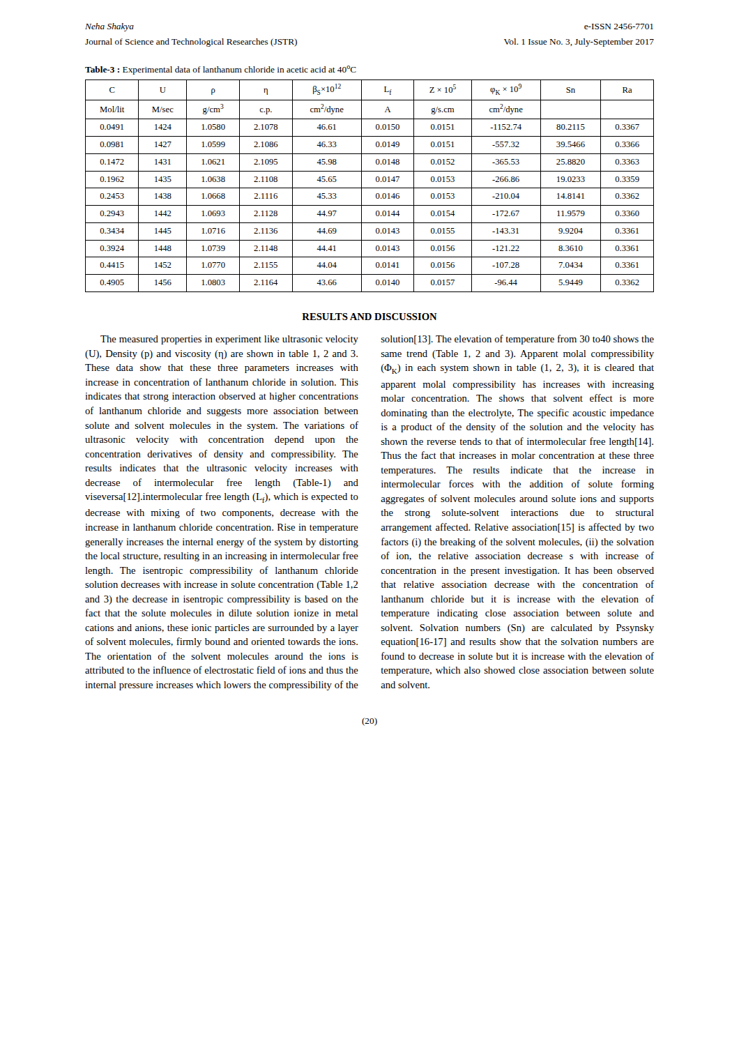Neha Shakya
e-ISSN 2456-7701
Journal of Science and Technological Researches (JSTR)
Vol. 1 Issue No. 3, July-September 2017
Table-3 : Experimental data of lanthanum chloride in acetic acid at 40oC
| C | U | ρ | η | β S ×10 12 | L f | Z × 10 5 | φ K × 10 9 | Sn | Ra |
| --- | --- | --- | --- | --- | --- | --- | --- | --- | --- |
| Mol/lit | M/sec | g/cm 3 | c.p. | cm 2 /dyne | A | g/s.cm | cm 2 /dyne | | |
| 0.0491 | 1424 | 1.0580 | 2.1078 | 46.61 | 0.0150 | 0.0151 | -1152.74 | 80.2115 | 0.3367 |
| 0.0981 | 1427 | 1.0599 | 2.1086 | 46.33 | 0.0149 | 0.0151 | -557.32 | 39.5466 | 0.3366 |
| 0.1472 | 1431 | 1.0621 | 2.1095 | 45.98 | 0.0148 | 0.0152 | -365.53 | 25.8820 | 0.3363 |
| 0.1962 | 1435 | 1.0638 | 2.1108 | 45.65 | 0.0147 | 0.0153 | -266.86 | 19.0233 | 0.3359 |
| 0.2453 | 1438 | 1.0668 | 2.1116 | 45.33 | 0.0146 | 0.0153 | -210.04 | 14.8141 | 0.3362 |
| 0.2943 | 1442 | 1.0693 | 2.1128 | 44.97 | 0.0144 | 0.0154 | -172.67 | 11.9579 | 0.3360 |
| 0.3434 | 1445 | 1.0716 | 2.1136 | 44.69 | 0.0143 | 0.0155 | -143.31 | 9.9204 | 0.3361 |
| 0.3924 | 1448 | 1.0739 | 2.1148 | 44.41 | 0.0143 | 0.0156 | -121.22 | 8.3610 | 0.3361 |
| 0.4415 | 1452 | 1.0770 | 2.1155 | 44.04 | 0.0141 | 0.0156 | -107.28 | 7.0434 | 0.3361 |
| 0.4905 | 1456 | 1.0803 | 2.1164 | 43.66 | 0.0140 | 0.0157 | -96.44 | 5.9449 | 0.3362 |
RESULTS AND DISCUSSION
The measured properties in experiment like ultrasonic velocity (U), Density (p) and viscosity (η) are shown in table 1, 2 and 3. These data show that these three parameters increases with increase in concentration of lanthanum chloride in solution. This indicates that strong interaction observed at higher concentrations of lanthanum chloride and suggests more association between solute and solvent molecules in the system. The variations of ultrasonic velocity with concentration depend upon the concentration derivatives of density and compressibility. The results indicates that the ultrasonic velocity increases with decrease of intermolecular free length (Table-1) and viseversa[12].intermolecular free length (Lf), which is expected to decrease with mixing of two components, decrease with the increase in lanthanum chloride concentration. Rise in temperature generally increases the internal energy of the system by distorting the local structure, resulting in an increasing in intermolecular free length. The isentropic compressibility of lanthanum chloride solution decreases with increase in solute concentration (Table 1,2 and 3) the decrease in isentropic compressibility is based on the fact that the solute molecules in dilute solution ionize in metal cations and anions, these ionic particles are surrounded by a layer of solvent molecules, firmly bound and oriented towards the ions. The orientation of the solvent molecules around the ions is attributed to the influence of electrostatic field of ions and thus the internal pressure increases which lowers the compressibility of the solution[13]. The elevation of temperature from 30 to40 shows the same trend (Table 1, 2 and 3). Apparent molal compressibility (ΦK) in each system shown in table (1, 2, 3), it is cleared that apparent molal compressibility has increases with increasing molar concentration. The shows that solvent effect is more dominating than the electrolyte, The specific acoustic impedance is a product of the density of the solution and the velocity has shown the reverse tends to that of intermolecular free length[14]. Thus the fact that increases in molar concentration at these three temperatures. The results indicate that the increase in intermolecular forces with the addition of solute forming aggregates of solvent molecules around solute ions and supports the strong solute-solvent interactions due to structural arrangement affected. Relative association[15] is affected by two factors (i) the breaking of the solvent molecules, (ii) the solvation of ion, the relative association decrease s with increase of concentration in the present investigation. It has been observed that relative association decrease with the concentration of lanthanum chloride but it is increase with the elevation of temperature indicating close association between solute and solvent. Solvation numbers (Sn) are calculated by Pssynsky equation[16-17] and results show that the solvation numbers are found to decrease in solute but it is increase with the elevation of temperature, which also showed close association between solute and solvent.
(20)